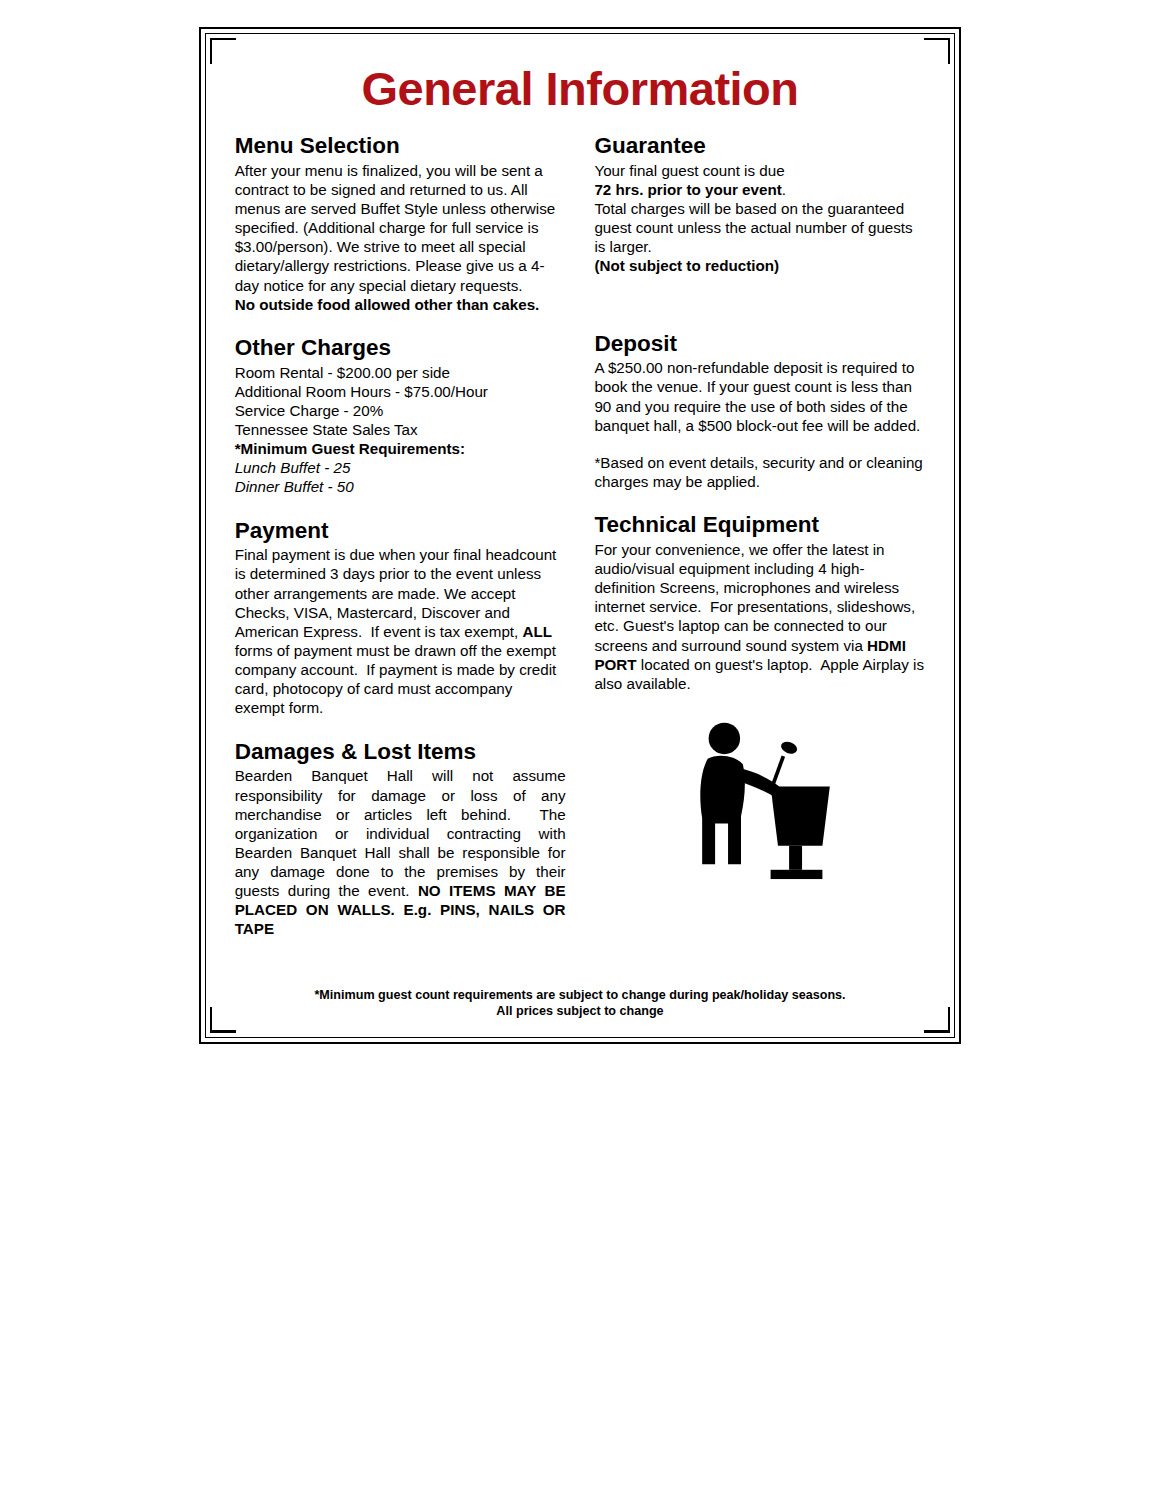General Information
Menu Selection
After your menu is finalized, you will be sent a contract to be signed and returned to us. All menus are served Buffet Style unless otherwise specified. (Additional charge for full service is $3.00/person). We strive to meet all special dietary/allergy restrictions. Please give us a 4-day notice for any special dietary requests.
No outside food allowed other than cakes.
Other Charges
Room Rental - $200.00 per side
Additional Room Hours - $75.00/Hour
Service Charge - 20%
Tennessee State Sales Tax
*Minimum Guest Requirements:
Lunch Buffet - 25
Dinner Buffet - 50
Payment
Final payment is due when your final headcount is determined 3 days prior to the event unless other arrangements are made. We accept Checks, VISA, Mastercard, Discover and American Express. If event is tax exempt, ALL forms of payment must be drawn off the exempt company account. If payment is made by credit card, photocopy of card must accompany exempt form.
Damages & Lost Items
Bearden Banquet Hall will not assume responsibility for damage or loss of any merchandise or articles left behind. The organization or individual contracting with Bearden Banquet Hall shall be responsible for any damage done to the premises by their guests during the event. NO ITEMS MAY BE PLACED ON WALLS. E.g. PINS, NAILS OR TAPE
Guarantee
Your final guest count is due
72 hrs. prior to your event.
Total charges will be based on the guaranteed guest count unless the actual number of guests is larger.
(Not subject to reduction)
Deposit
A $250.00 non-refundable deposit is required to book the venue. If your guest count is less than 90 and you require the use of both sides of the banquet hall, a $500 block-out fee will be added.
*Based on event details, security and or cleaning charges may be applied.
Technical Equipment
For your convenience, we offer the latest in audio/visual equipment including 4 high-definition Screens, microphones and wireless internet service. For presentations, slideshows, etc. Guest's laptop can be connected to our screens and surround sound system via HDMI PORT located on guest's laptop. Apple Airplay is also available.
*Minimum guest count requirements are subject to change during peak/holiday seasons.
All prices subject to change